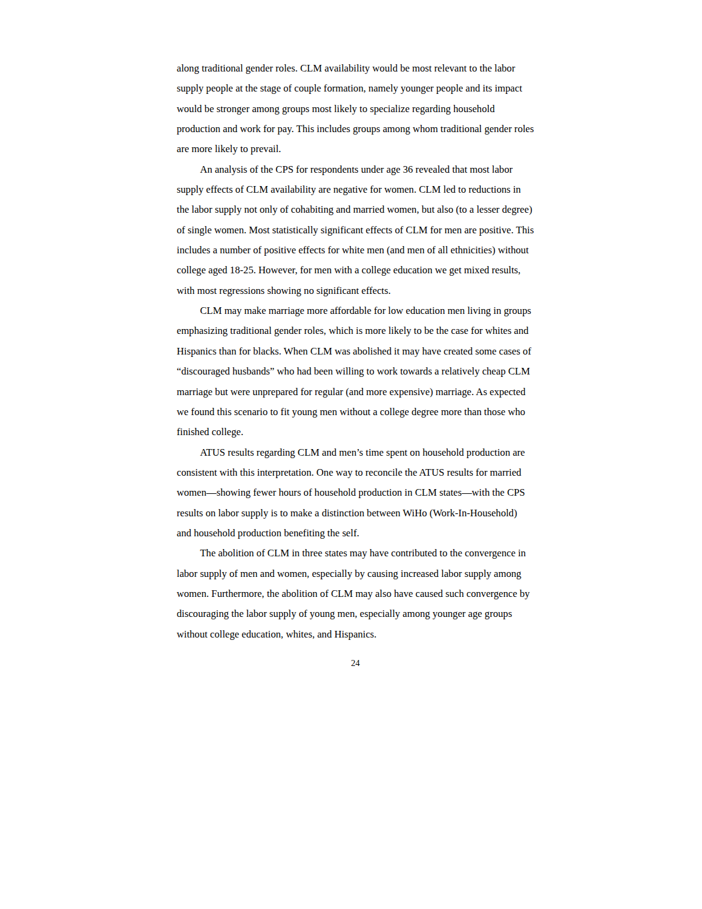along traditional gender roles. CLM availability would be most relevant to the labor supply people at the stage of couple formation, namely younger people and its impact would be stronger among groups most likely to specialize regarding household production and work for pay. This includes groups among whom traditional gender roles are more likely to prevail.
An analysis of the CPS for respondents under age 36 revealed that most labor supply effects of CLM availability are negative for women. CLM led to reductions in the labor supply not only of cohabiting and married women, but also (to a lesser degree) of single women. Most statistically significant effects of CLM for men are positive. This includes a number of positive effects for white men (and men of all ethnicities) without college aged 18-25. However, for men with a college education we get mixed results, with most regressions showing no significant effects.
CLM may make marriage more affordable for low education men living in groups emphasizing traditional gender roles, which is more likely to be the case for whites and Hispanics than for blacks. When CLM was abolished it may have created some cases of “discouraged husbands” who had been willing to work towards a relatively cheap CLM marriage but were unprepared for regular (and more expensive) marriage. As expected we found this scenario to fit young men without a college degree more than those who finished college.
ATUS results regarding CLM and men’s time spent on household production are consistent with this interpretation. One way to reconcile the ATUS results for married women—showing fewer hours of household production in CLM states—with the CPS results on labor supply is to make a distinction between WiHo (Work-In-Household) and household production benefiting the self.
The abolition of CLM in three states may have contributed to the convergence in labor supply of men and women, especially by causing increased labor supply among women. Furthermore, the abolition of CLM may also have caused such convergence by discouraging the labor supply of young men, especially among younger age groups without college education, whites, and Hispanics.
24